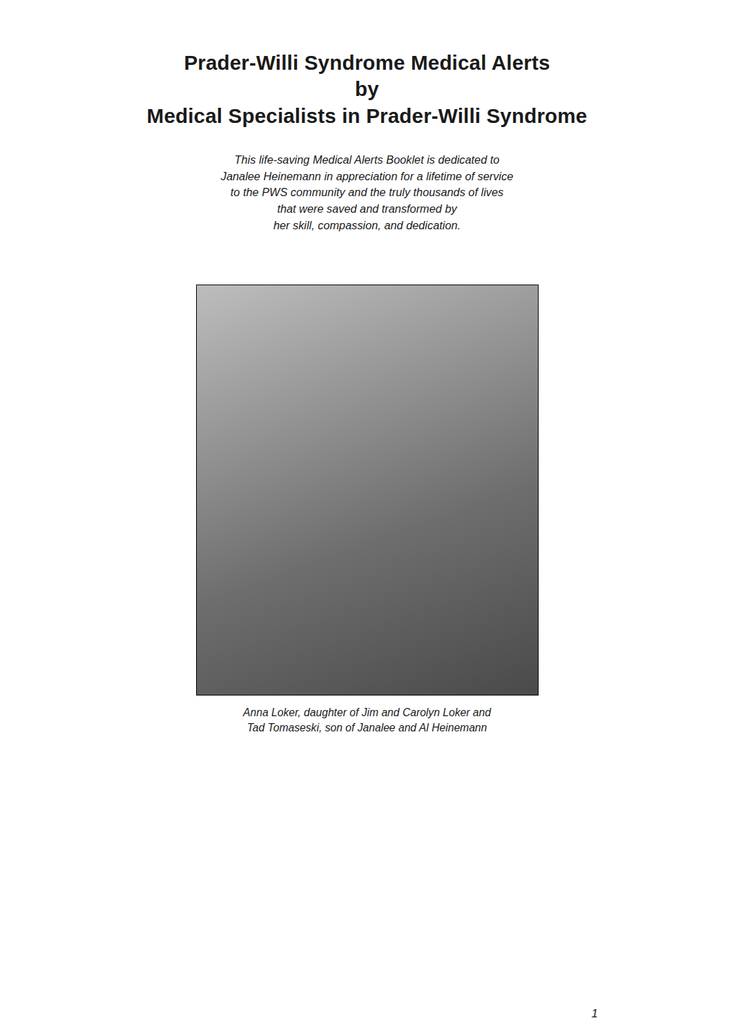Prader-Willi Syndrome Medical Alerts
by
Medical Specialists in Prader-Willi Syndrome
This life-saving Medical Alerts Booklet is dedicated to
Janalee Heinemann in appreciation for a lifetime of service
to the PWS community and the truly thousands of lives
that were saved and transformed by
her skill, compassion, and dedication.
Anna Loker, daughter of Jim and Carolyn Loker and
Tad Tomaseski, son of Janalee and Al Heinemann
1